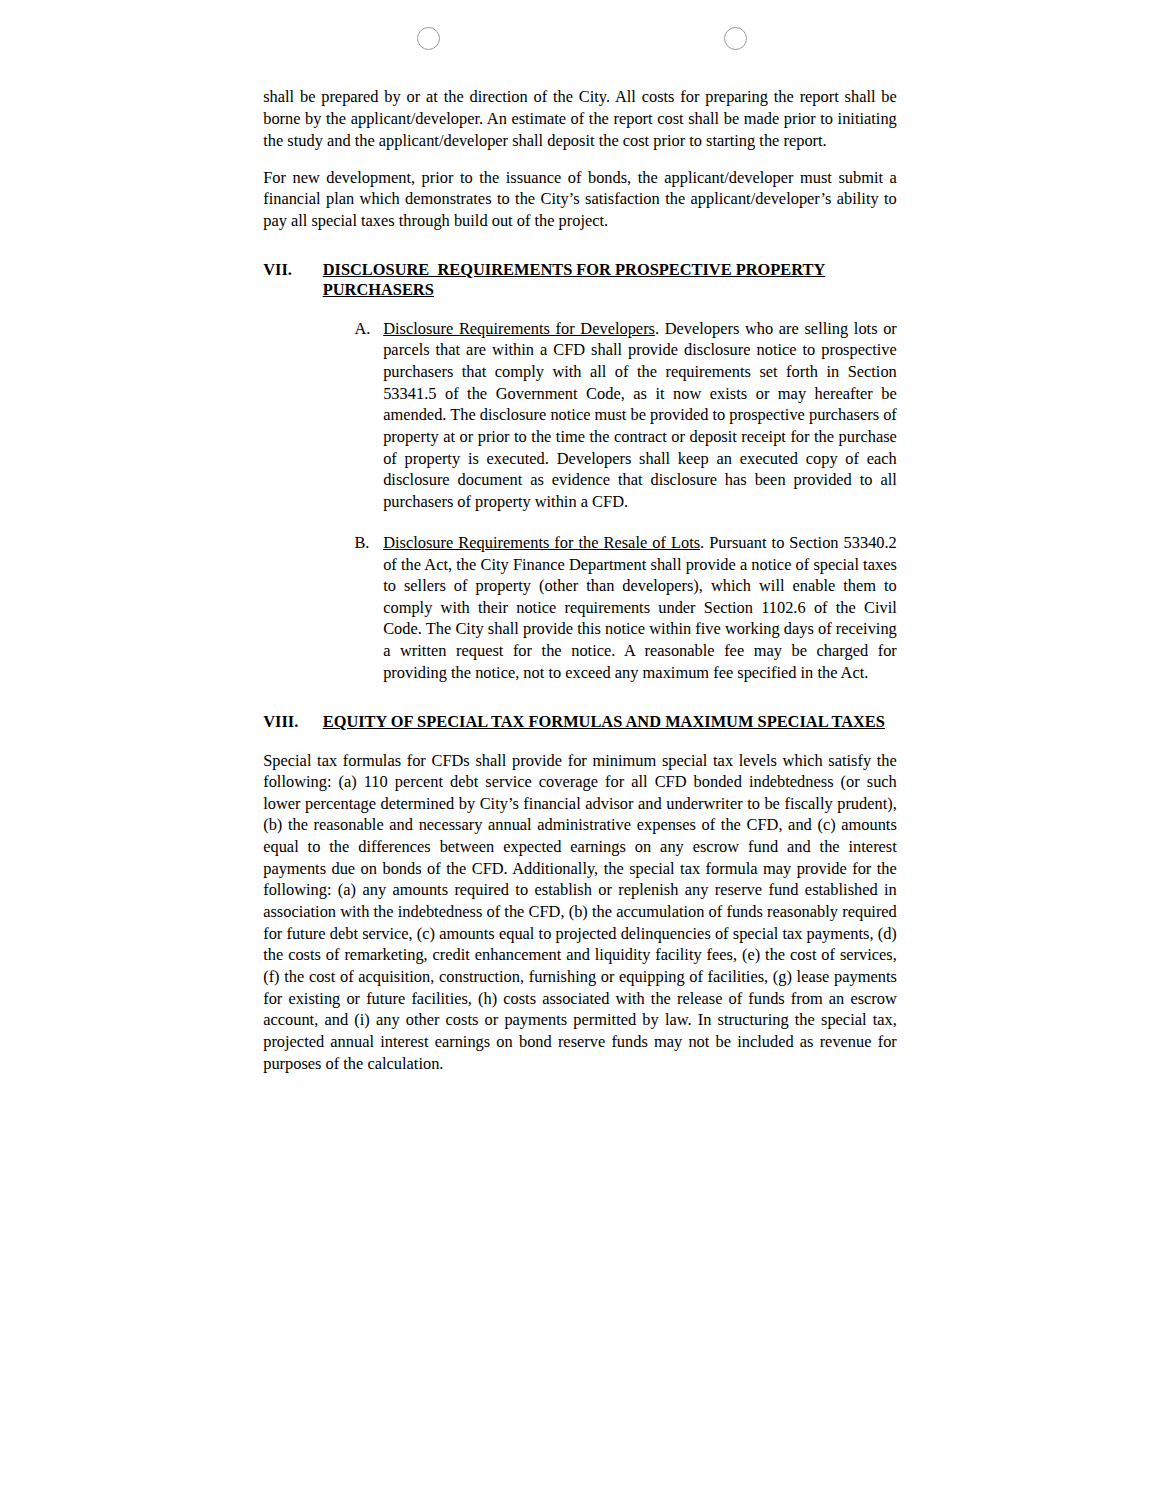shall be prepared by or at the direction of the City. All costs for preparing the report shall be borne by the applicant/developer. An estimate of the report cost shall be made prior to initiating the study and the applicant/developer shall deposit the cost prior to starting the report.
For new development, prior to the issuance of bonds, the applicant/developer must submit a financial plan which demonstrates to the City’s satisfaction the applicant/developer’s ability to pay all special taxes through build out of the project.
VII.
DISCLOSURE REQUIREMENTS FOR PROSPECTIVE PROPERTYPURCHASERS
A.
Disclosure Requirements for Developers. Developers who are selling lots or parcels that are within a CFD shall provide disclosure notice to prospective purchasers that comply with all of the requirements set forth in Section 53341.5 of the Government Code, as it now exists or may hereafter be amended. The disclosure notice must be provided to prospective purchasers of property at or prior to the time the contract or deposit receipt for the purchase of property is executed. Developers shall keep an executed copy of each disclosure document as evidence that disclosure has been provided to all purchasers of property within a CFD.
B.
Disclosure Requirements for the Resale of Lots. Pursuant to Section 53340.2 of the Act, the City Finance Department shall provide a notice of special taxes to sellers of property (other than developers), which will enable them to comply with their notice requirements under Section 1102.6 of the Civil Code. The City shall provide this notice within five working days of receiving a written request for the notice. A reasonable fee may be charged for providing the notice, not to exceed any maximum fee specified in the Act.
VIII.
EQUITY OF SPECIAL TAX FORMULAS AND MAXIMUM SPECIAL TAXES
Special tax formulas for CFDs shall provide for minimum special tax levels which satisfy the following: (a) 110 percent debt service coverage for all CFD bonded indebtedness (or such lower percentage determined by City’s financial advisor and underwriter to be fiscally prudent), (b) the reasonable and necessary annual administrative expenses of the CFD, and (c) amounts equal to the differences between expected earnings on any escrow fund and the interest payments due on bonds of the CFD. Additionally, the special tax formula may provide for the following: (a) any amounts required to establish or replenish any reserve fund established in association with the indebtedness of the CFD, (b) the accumulation of funds reasonably required for future debt service, (c) amounts equal to projected delinquencies of special tax payments, (d) the costs of remarketing, credit enhancement and liquidity facility fees, (e) the cost of services, (f) the cost of acquisition, construction, furnishing or equipping of facilities, (g) lease payments for existing or future facilities, (h) costs associated with the release of funds from an escrow account, and (i) any other costs or payments permitted by law. In structuring the special tax, projected annual interest earnings on bond reserve funds may not be included as revenue for purposes of the calculation.